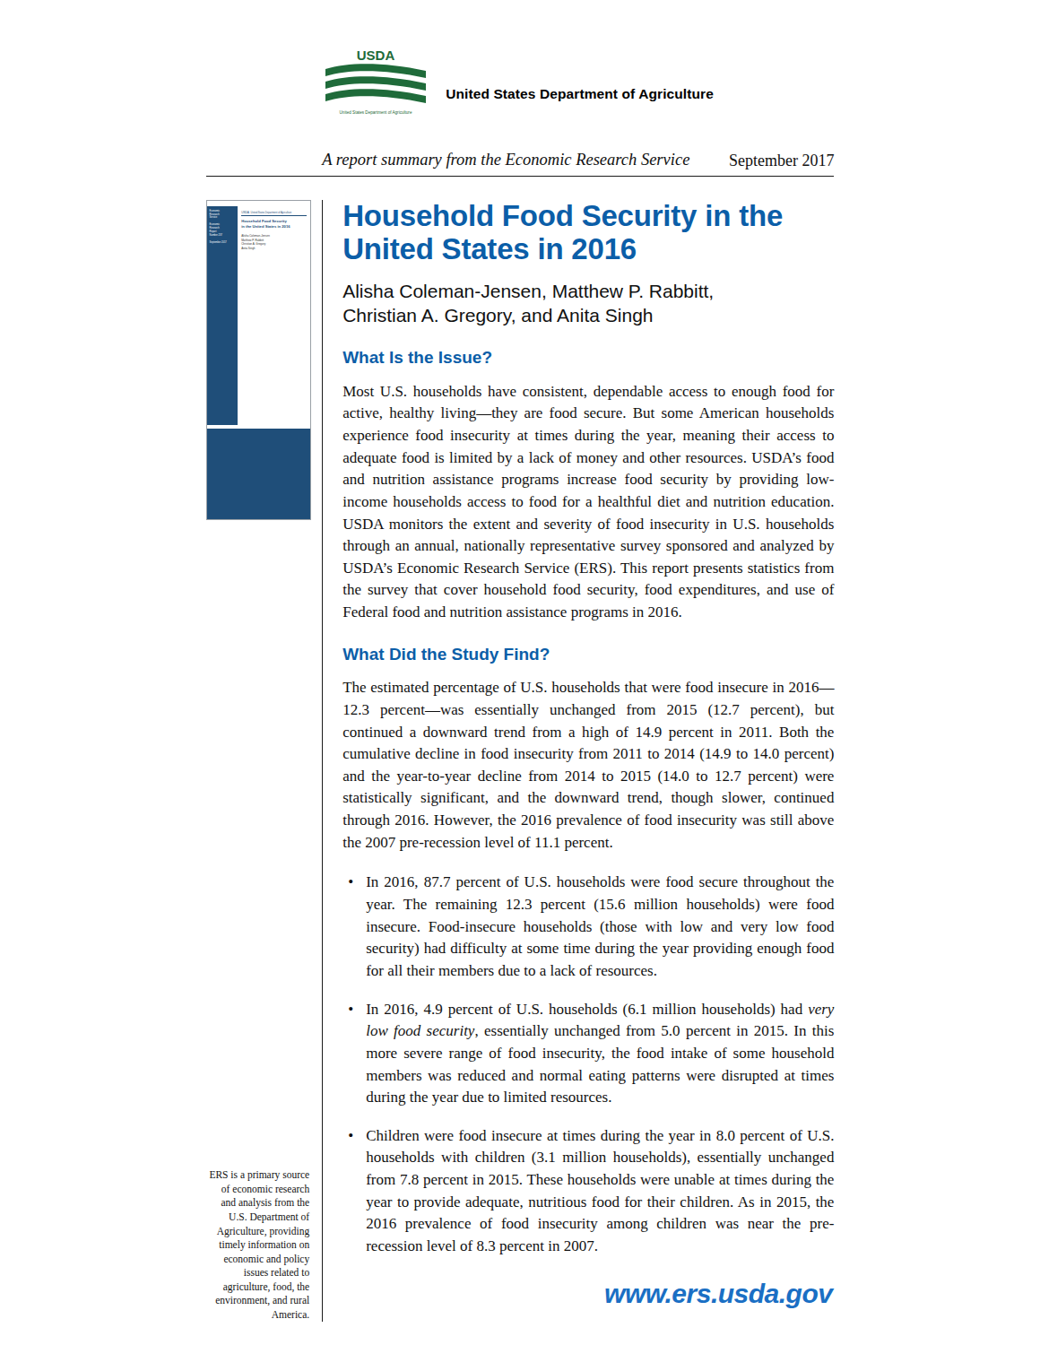USDA United States Department of Agriculture
United States Department of Agriculture
A report summary from the Economic Research Service
September 2017
Economic
Research
Service
Economic
Research
Report
Number 237
September 2017
USDA United States Department of Agriculture
Household Food Security
in the United States in 2016
Alisha Coleman-Jensen
Matthew P. Rabbitt
Christian A. Gregory
Anita Singh
ERS is a primary source of economic research and analysis from the U.S. Department of Agriculture, providing timely information on economic and policy issues related to agriculture, food, the environment, and rural America.
Household Food Security in the
United States in 2016
Alisha Coleman-Jensen, Matthew P. Rabbitt,
Christian A. Gregory, and Anita Singh
What Is the Issue?
Most U.S. households have consistent, dependable access to enough food for active, healthy living—they are food secure. But some American households experience food insecurity at times during the year, meaning their access to adequate food is limited by a lack of money and other resources. USDA’s food and nutrition assistance programs increase food security by providing low-income households access to food for a healthful diet and nutrition education. USDA monitors the extent and severity of food insecurity in U.S. households through an annual, nationally representative survey sponsored and analyzed by USDA’s Economic Research Service (ERS). This report presents statistics from the survey that cover household food security, food expenditures, and use of Federal food and nutrition assistance programs in 2016.
What Did the Study Find?
The estimated percentage of U.S. households that were food insecure in 2016—12.3 percent—was essentially unchanged from 2015 (12.7 percent), but continued a downward trend from a high of 14.9 percent in 2011. Both the cumulative decline in food insecurity from 2011 to 2014 (14.9 to 14.0 percent) and the year-to-year decline from 2014 to 2015 (14.0 to 12.7 percent) were statistically significant, and the downward trend, though slower, continued through 2016. However, the 2016 prevalence of food insecurity was still above the 2007 pre-recession level of 11.1 percent.
In 2016, 87.7 percent of U.S. households were food secure throughout the year. The remaining 12.3 percent (15.6 million households) were food insecure. Food-insecure households (those with low and very low food security) had difficulty at some time during the year providing enough food for all their members due to a lack of resources.
In 2016, 4.9 percent of U.S. households (6.1 million households) had very low food security, essentially unchanged from 5.0 percent in 2015. In this more severe range of food insecurity, the food intake of some household members was reduced and normal eating patterns were disrupted at times during the year due to limited resources.
Children were food insecure at times during the year in 8.0 percent of U.S. households with children (3.1 million households), essentially unchanged from 7.8 percent in 2015. These households were unable at times during the year to provide adequate, nutritious food for their children. As in 2015, the 2016 prevalence of food insecurity among children was near the pre-recession level of 8.3 percent in 2007.
www.ers.usda.gov